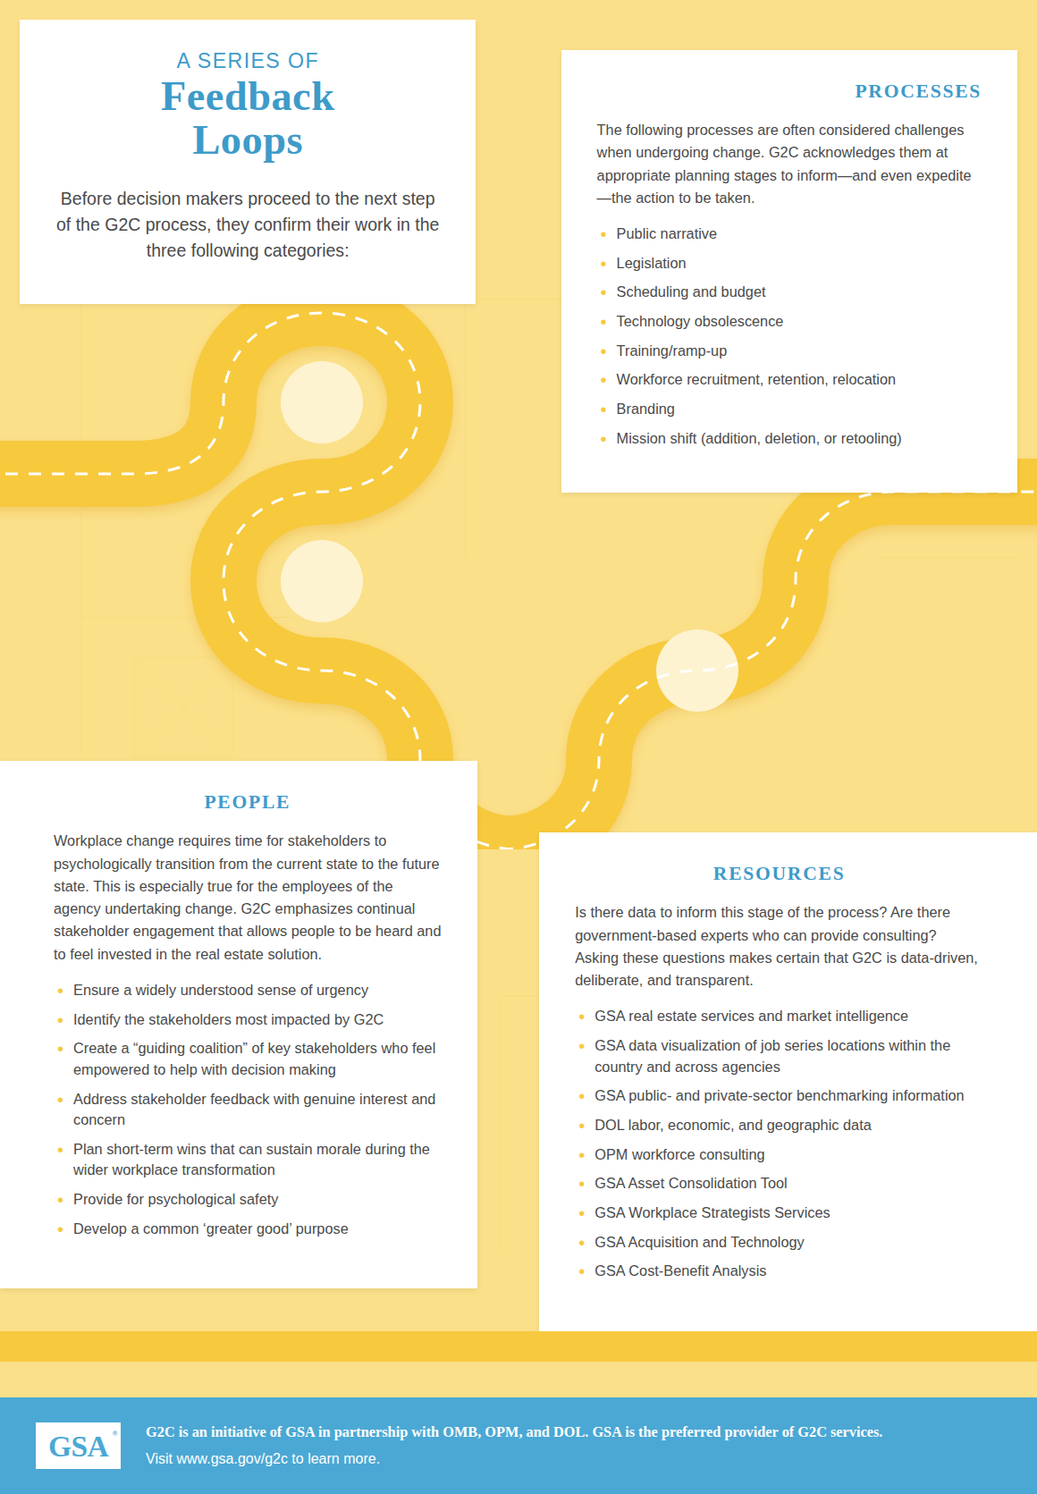A Series of Feedback
Loops
Before decision makers proceed to the next step of the G2C process, they confirm their work in the three following categories:
Processes
The following processes are often considered challenges when undergoing change. G2C acknowledges them at appropriate planning stages to inform—and even expedite—the action to be taken.
Public narrative
Legislation
Scheduling and budget
Technology obsolescence
Training/ramp-up
Workforce recruitment, retention, relocation
Branding
Mission shift (addition, deletion, or retooling)
People
Workplace change requires time for stakeholders to psychologically transition from the current state to the future state. This is especially true for the employees of the agency undertaking change. G2C emphasizes continual stakeholder engagement that allows people to be heard and to feel invested in the real estate solution.
Ensure a widely understood sense of urgency
Identify the stakeholders most impacted by G2C
Create a “guiding coalition” of key stakeholders who feel empowered to help with decision making
Address stakeholder feedback with genuine interest and concern
Plan short-term wins that can sustain morale during the wider workplace transformation
Provide for psychological safety
Develop a common ‘greater good’ purpose
Resources
Is there data to inform this stage of the process? Are there government-based experts who can provide consulting? Asking these questions makes certain that G2C is data-driven, deliberate, and transparent.
GSA real estate services and market intelligence
GSA data visualization of job series locations within the country and across agencies
GSA public- and private-sector benchmarking information
DOL labor, economic, and geographic data
OPM workforce consulting
GSA Asset Consolidation Tool
GSA Workplace Strategists Services
GSA Acquisition and Technology
GSA Cost-Benefit Analysis
GSA®
G2C is an initiative of GSA in partnership with OMB, OPM, and DOL. GSA is the preferred provider of G2C services.
Visit www.gsa.gov/g2c to learn more.